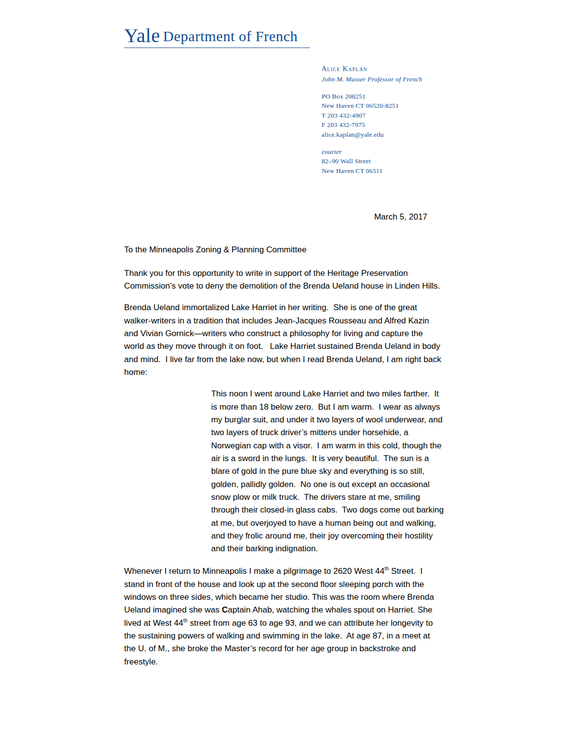Yale Department of French
Alice Kaplan
John M. Musser Professor of French
PO Box 208251
New Haven CT 06520-8251
T 203 432-4907
F 203 432-7975
alice.kaplan@yale.edu
courier
82–90 Wall Street
New Haven CT 06511
March 5, 2017
To the Minneapolis Zoning & Planning Committee
Thank you for this opportunity to write in support of the Heritage Preservation Commission’s vote to deny the demolition of the Brenda Ueland house in Linden Hills.
Brenda Ueland immortalized Lake Harriet in her writing. She is one of the great walker-writers in a tradition that includes Jean-Jacques Rousseau and Alfred Kazin and Vivian Gornick—writers who construct a philosophy for living and capture the world as they move through it on foot. Lake Harriet sustained Brenda Ueland in body and mind. I live far from the lake now, but when I read Brenda Ueland, I am right back home:
This noon I went around Lake Harriet and two miles farther. It is more than 18 below zero. But I am warm. I wear as always my burglar suit, and under it two layers of wool underwear, and two layers of truck driver’s mittens under horsehide, a Norwegian cap with a visor. I am warm in this cold, though the air is a sword in the lungs. It is very beautiful. The sun is a blare of gold in the pure blue sky and everything is so still, golden, pallidly golden. No one is out except an occasional snow plow or milk truck. The drivers stare at me, smiling through their closed-in glass cabs. Two dogs come out barking at me, but overjoyed to have a human being out and walking, and they frolic around me, their joy overcoming their hostility and their barking indignation.
Whenever I return to Minneapolis I make a pilgrimage to 2620 West 44th Street. I stand in front of the house and look up at the second floor sleeping porch with the windows on three sides, which became her studio. This was the room where Brenda Ueland imagined she was Captain Ahab, watching the whales spout on Harriet. She lived at West 44th street from age 63 to age 93, and we can attribute her longevity to the sustaining powers of walking and swimming in the lake. At age 87, in a meet at the U. of M., she broke the Master’s record for her age group in backstroke and freestyle.